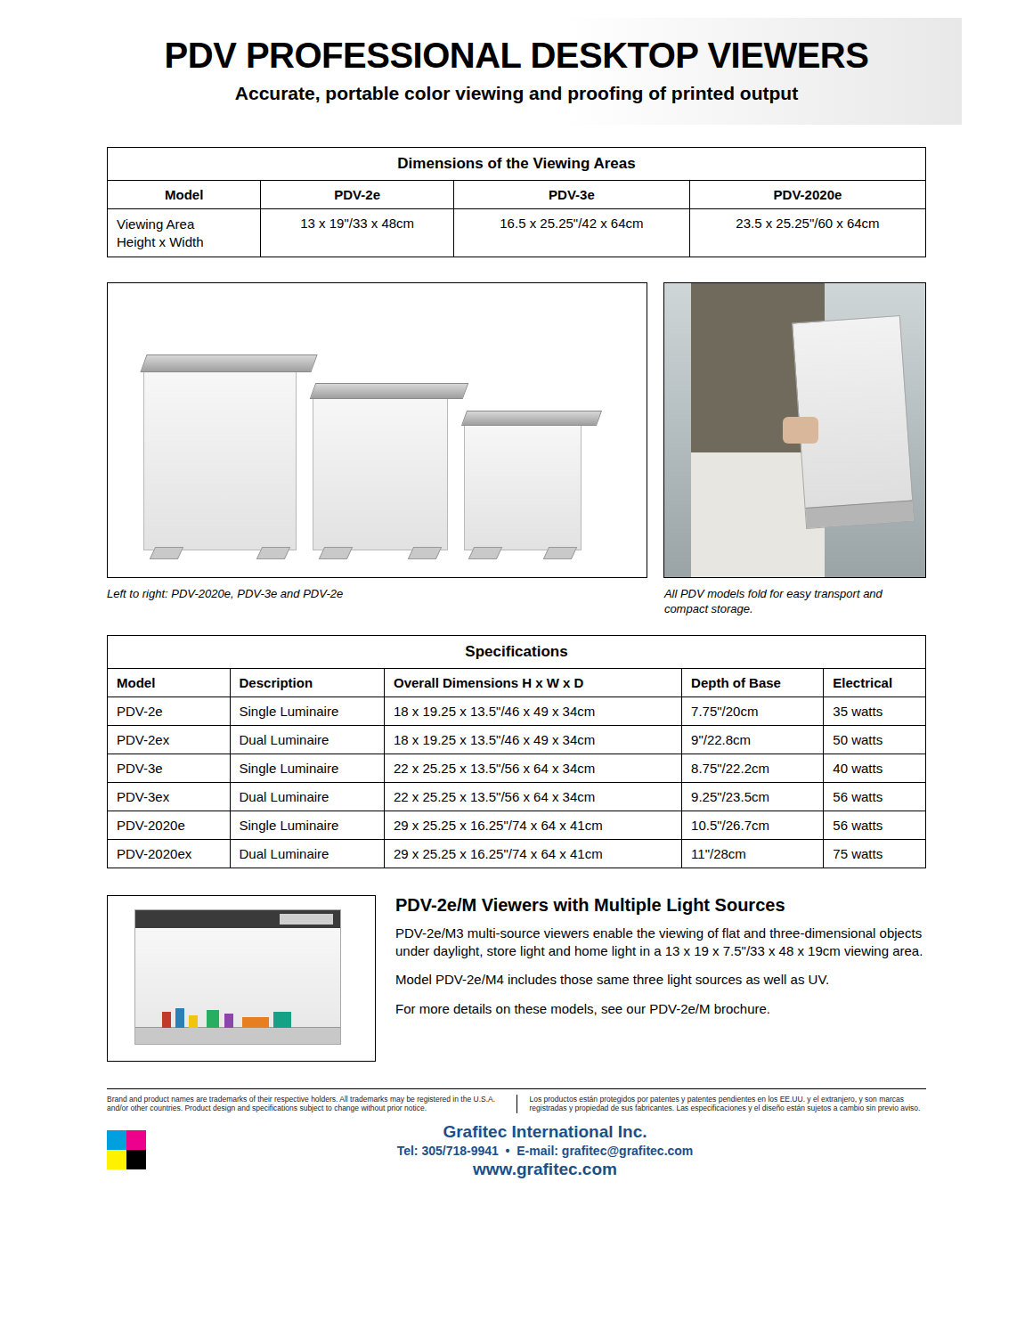PDV PROFESSIONAL DESKTOP VIEWERS
Accurate, portable color viewing and proofing of printed output
| Dimensions of the Viewing Areas |
| --- |
| Model | PDV-2e | PDV-3e | PDV-2020e |
| Viewing Area Height x Width | 13 x 19"/33 x 48cm | 16.5 x 25.25"/42 x 64cm | 23.5 x 25.25"/60 x 64cm |
Left to right: PDV-2020e, PDV-3e and PDV-2e
All PDV models fold for easy transport and compact storage.
| Specifications |
| --- |
| Model | Description | Overall Dimensions H x W x D | Depth of Base | Electrical |
| PDV-2e | Single Luminaire | 18 x 19.25 x 13.5"/46 x 49 x 34cm | 7.75"/20cm | 35 watts |
| PDV-2ex | Dual Luminaire | 18 x 19.25 x 13.5"/46 x 49 x 34cm | 9"/22.8cm | 50 watts |
| PDV-3e | Single Luminaire | 22 x 25.25 x 13.5"/56 x 64 x 34cm | 8.75"/22.2cm | 40 watts |
| PDV-3ex | Dual Luminaire | 22 x 25.25 x 13.5"/56 x 64 x 34cm | 9.25"/23.5cm | 56 watts |
| PDV-2020e | Single Luminaire | 29 x 25.25 x 16.25"/74 x 64 x 41cm | 10.5"/26.7cm | 56 watts |
| PDV-2020ex | Dual Luminaire | 29 x 25.25 x 16.25"/74 x 64 x 41cm | 11"/28cm | 75 watts |
PDV-2e/M Viewers with Multiple Light Sources
PDV-2e/M3 multi-source viewers enable the viewing of flat and three-dimensional objects under daylight, store light and home light in a 13 x 19 x 7.5"/33 x 48 x 19cm viewing area.
Model PDV-2e/M4 includes those same three light sources as well as UV.
For more details on these models, see our PDV-2e/M brochure.
Brand and product names are trademarks of their respective holders. All trademarks may be registered in the U.S.A. and/or other countries. Product design and specifications subject to change without prior notice.
Los productos están protegidos por patentes y patentes pendientes en los EE.UU. y el extranjero, y son marcas registradas y propiedad de sus fabricantes. Las especificaciones y el diseño están sujetos a cambio sin previo aviso.
Grafitec International Inc.
Tel: 305/718-9941 • E-mail: grafitec@grafitec.com
www.grafitec.com